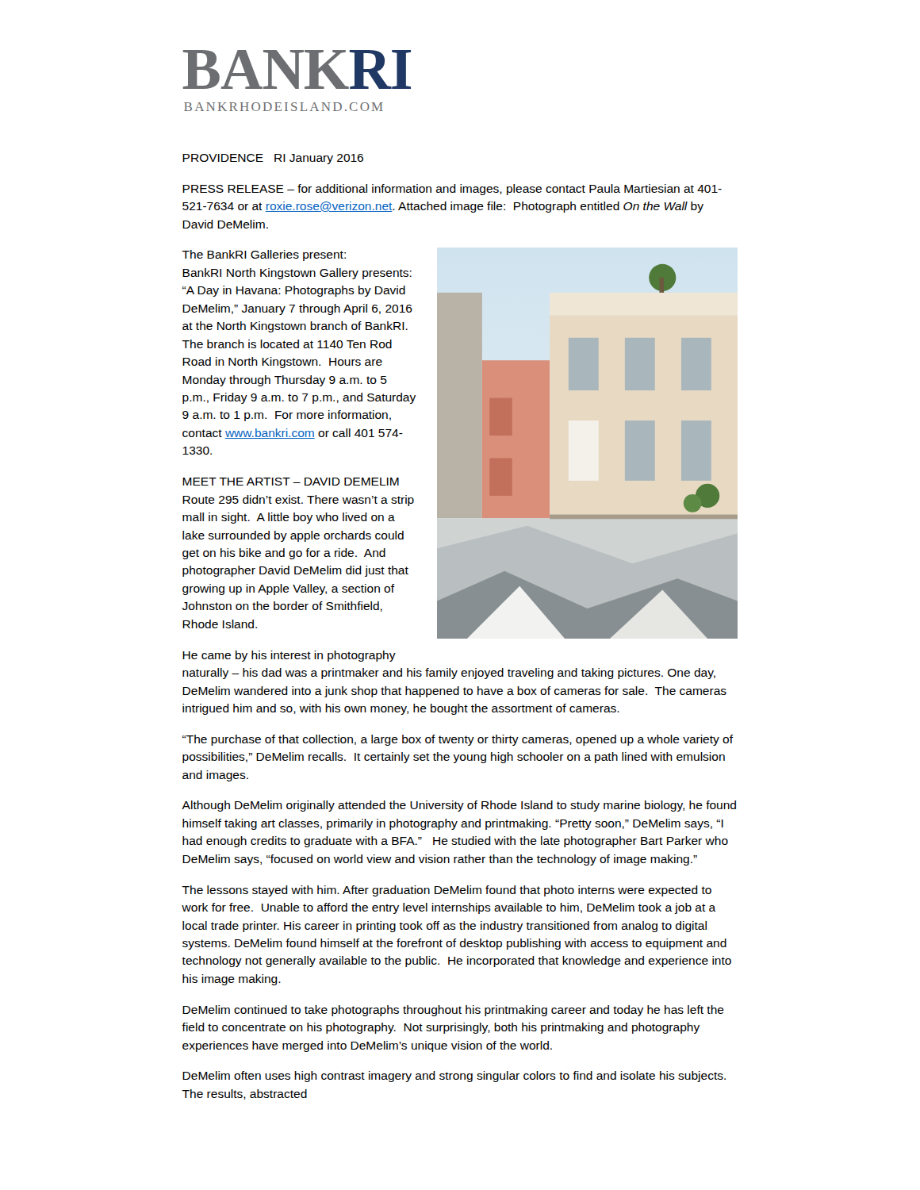BANK RI
BANKRHODEISLAND.COM
PROVIDENCE RI January 2016
PRESS RELEASE – for additional information and images, please contact Paula Martiesian at 401-521-7634 or at roxie.rose@verizon.net. Attached image file: Photograph entitled On the Wall by David DeMelim.
The BankRI Galleries present:
BankRI North Kingstown Gallery presents: “A Day in Havana: Photographs by David DeMelim,” January 7 through April 6, 2016 at the North Kingstown branch of BankRI. The branch is located at 1140 Ten Rod Road in North Kingstown. Hours are Monday through Thursday 9 a.m. to 5 p.m., Friday 9 a.m. to 7 p.m., and Saturday 9 a.m. to 1 p.m. For more information, contact www.bankri.com or call 401 574-1330.
MEET THE ARTIST – DAVID DEMELIM
Route 295 didn’t exist. There wasn’t a strip mall in sight. A little boy who lived on a lake surrounded by apple orchards could get on his bike and go for a ride. And photographer David DeMelim did just that growing up in Apple Valley, a section of Johnston on the border of Smithfield, Rhode Island.
He came by his interest in photography naturally – his dad was a printmaker and his family enjoyed traveling and taking pictures. One day, DeMelim wandered into a junk shop that happened to have a box of cameras for sale. The cameras intrigued him and so, with his own money, he bought the assortment of cameras.
“The purchase of that collection, a large box of twenty or thirty cameras, opened up a whole variety of possibilities,” DeMelim recalls. It certainly set the young high schooler on a path lined with emulsion and images.
Although DeMelim originally attended the University of Rhode Island to study marine biology, he found himself taking art classes, primarily in photography and printmaking. “Pretty soon,” DeMelim says, “I had enough credits to graduate with a BFA.” He studied with the late photographer Bart Parker who DeMelim says, “focused on world view and vision rather than the technology of image making.”
The lessons stayed with him. After graduation DeMelim found that photo interns were expected to work for free. Unable to afford the entry level internships available to him, DeMelim took a job at a local trade printer. His career in printing took off as the industry transitioned from analog to digital systems. DeMelim found himself at the forefront of desktop publishing with access to equipment and technology not generally available to the public. He incorporated that knowledge and experience into his image making.
DeMelim continued to take photographs throughout his printmaking career and today he has left the field to concentrate on his photography. Not surprisingly, both his printmaking and photography experiences have merged into DeMelim’s unique vision of the world.
DeMelim often uses high contrast imagery and strong singular colors to find and isolate his subjects. The results, abstracted